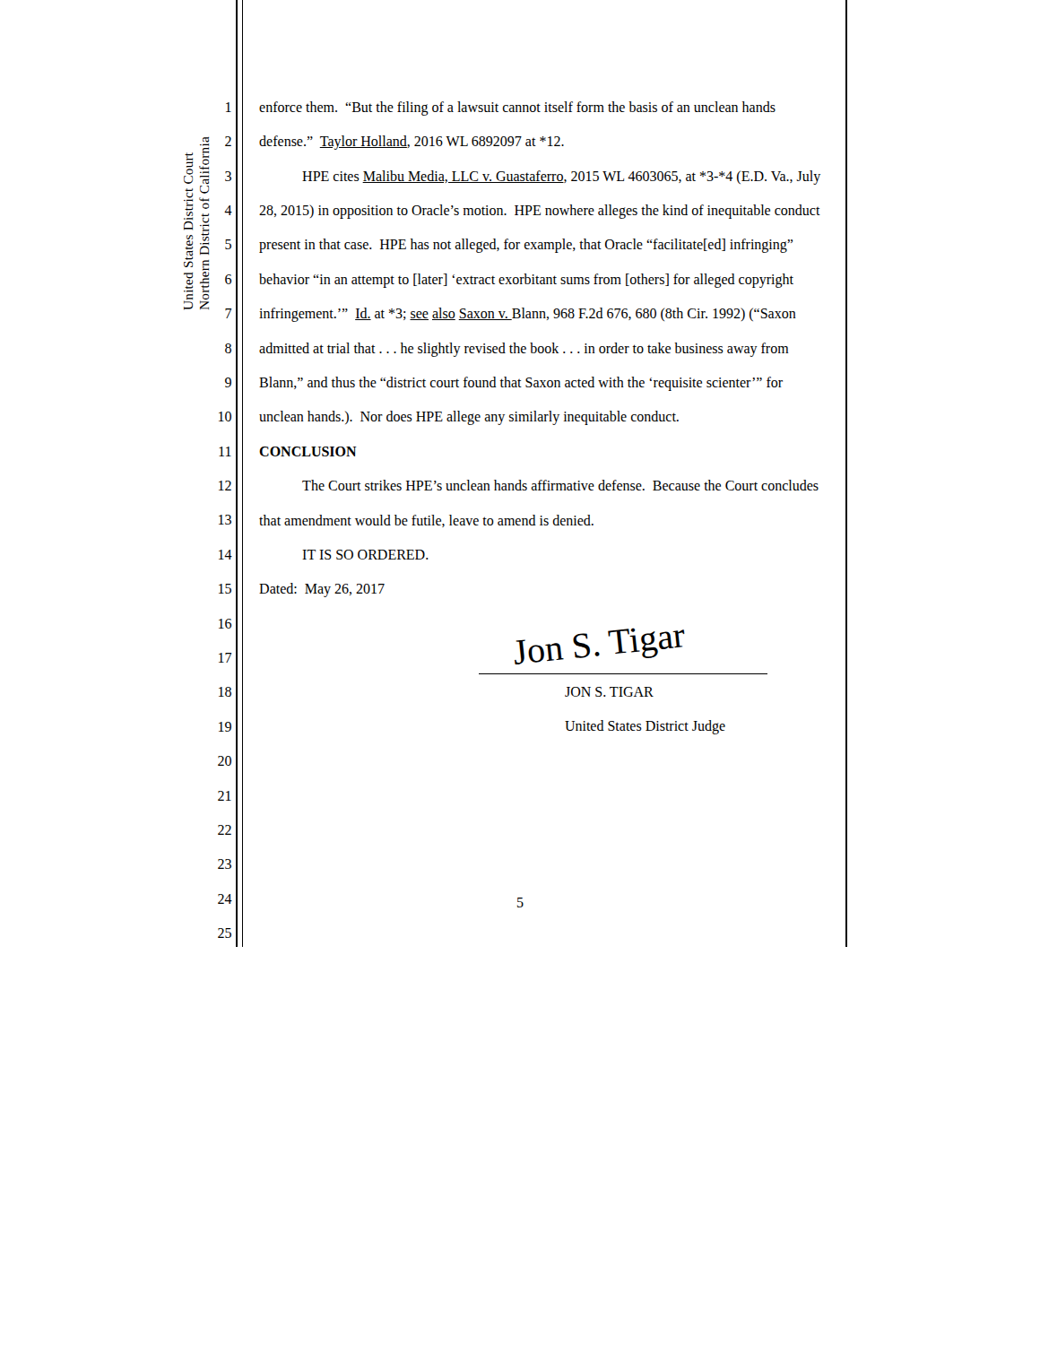1
2
3
4
5
6
7
8
9
10
11
12
13
14
15
16
17
18
19
20
21
22
23
24
25
26
27
28
United States District Court Northern District of California
enforce them. “But the filing of a lawsuit cannot itself form the basis of an unclean hands
defense.” Taylor Holland, 2016 WL 6892097 at *12.
HPE cites Malibu Media, LLC v. Guastaferro, 2015 WL 4603065, at *3-*4 (E.D. Va., July
28, 2015) in opposition to Oracle’s motion. HPE nowhere alleges the kind of inequitable conduct
present in that case. HPE has not alleged, for example, that Oracle “facilitate[ed] infringing”
behavior “in an attempt to [later] ‘extract exorbitant sums from [others] for alleged copyright
infringement.’” Id. at *3; see also Saxon v. Blann, 968 F.2d 676, 680 (8th Cir. 1992) (“Saxon
admitted at trial that . . . he slightly revised the book . . . in order to take business away from
Blann,” and thus the “district court found that Saxon acted with the ‘requisite scienter’” for
unclean hands.). Nor does HPE allege any similarly inequitable conduct.
CONCLUSION
The Court strikes HPE’s unclean hands affirmative defense. Because the Court concludes
that amendment would be futile, leave to amend is denied.
IT IS SO ORDERED.
Dated: May 26, 2017
Jon S. Tigar
JON S. TIGAR
United States District Judge
5